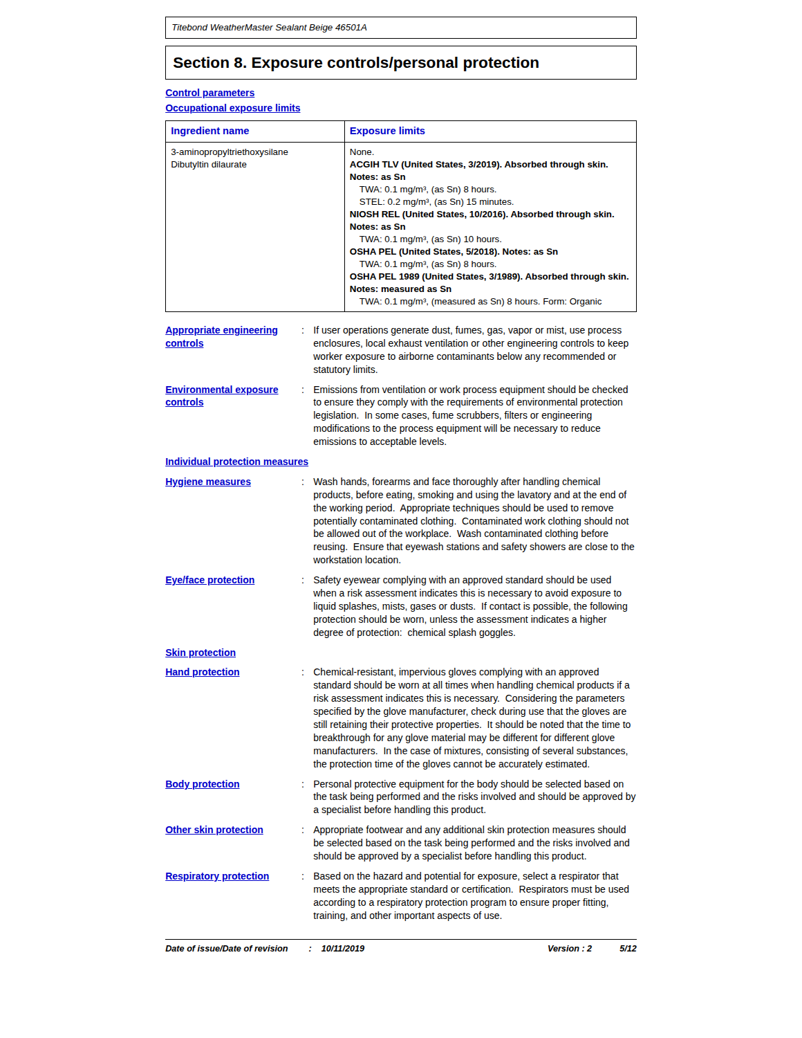Titebond WeatherMaster Sealant Beige 46501A
Section 8. Exposure controls/personal protection
Control parameters
Occupational exposure limits
| Ingredient name | Exposure limits |
| --- | --- |
| 3-aminopropyltriethoxysilane Dibutyltin dilaurate | None. ACGIH TLV (United States, 3/2019). Absorbed through skin. Notes: as Sn TWA: 0.1 mg/m³, (as Sn) 8 hours. STEL: 0.2 mg/m³, (as Sn) 15 minutes. NIOSH REL (United States, 10/2016). Absorbed through skin. Notes: as Sn TWA: 0.1 mg/m³, (as Sn) 10 hours. OSHA PEL (United States, 5/2018). Notes: as Sn TWA: 0.1 mg/m³, (as Sn) 8 hours. OSHA PEL 1989 (United States, 3/1989). Absorbed through skin. Notes: measured as Sn TWA: 0.1 mg/m³, (measured as Sn) 8 hours. Form: Organic |
| Appropriate engineering controls | : | If user operations generate dust, fumes, gas, vapor or mist, use process enclosures, local exhaust ventilation or other engineering controls to keep worker exposure to airborne contaminants below any recommended or statutory limits. |
| Environmental exposure controls | : | Emissions from ventilation or work process equipment should be checked to ensure they comply with the requirements of environmental protection legislation. In some cases, fume scrubbers, filters or engineering modifications to the process equipment will be necessary to reduce emissions to acceptable levels. |
| Individual protection measures |
| Hygiene measures | : | Wash hands, forearms and face thoroughly after handling chemical products, before eating, smoking and using the lavatory and at the end of the working period. Appropriate techniques should be used to remove potentially contaminated clothing. Contaminated work clothing should not be allowed out of the workplace. Wash contaminated clothing before reusing. Ensure that eyewash stations and safety showers are close to the workstation location. |
| Eye/face protection | : | Safety eyewear complying with an approved standard should be used when a risk assessment indicates this is necessary to avoid exposure to liquid splashes, mists, gases or dusts. If contact is possible, the following protection should be worn, unless the assessment indicates a higher degree of protection: chemical splash goggles. |
| Skin protection | | |
| Hand protection | : | Chemical-resistant, impervious gloves complying with an approved standard should be worn at all times when handling chemical products if a risk assessment indicates this is necessary. Considering the parameters specified by the glove manufacturer, check during use that the gloves are still retaining their protective properties. It should be noted that the time to breakthrough for any glove material may be different for different glove manufacturers. In the case of mixtures, consisting of several substances, the protection time of the gloves cannot be accurately estimated. |
| Body protection | : | Personal protective equipment for the body should be selected based on the task being performed and the risks involved and should be approved by a specialist before handling this product. |
| Other skin protection | : | Appropriate footwear and any additional skin protection measures should be selected based on the task being performed and the risks involved and should be approved by a specialist before handling this product. |
| Respiratory protection | : | Based on the hazard and potential for exposure, select a respirator that meets the appropriate standard or certification. Respirators must be used according to a respiratory protection program to ensure proper fitting, training, and other important aspects of use. |
Date of issue/Date of revision: 10/11/2019
Version : 25/12